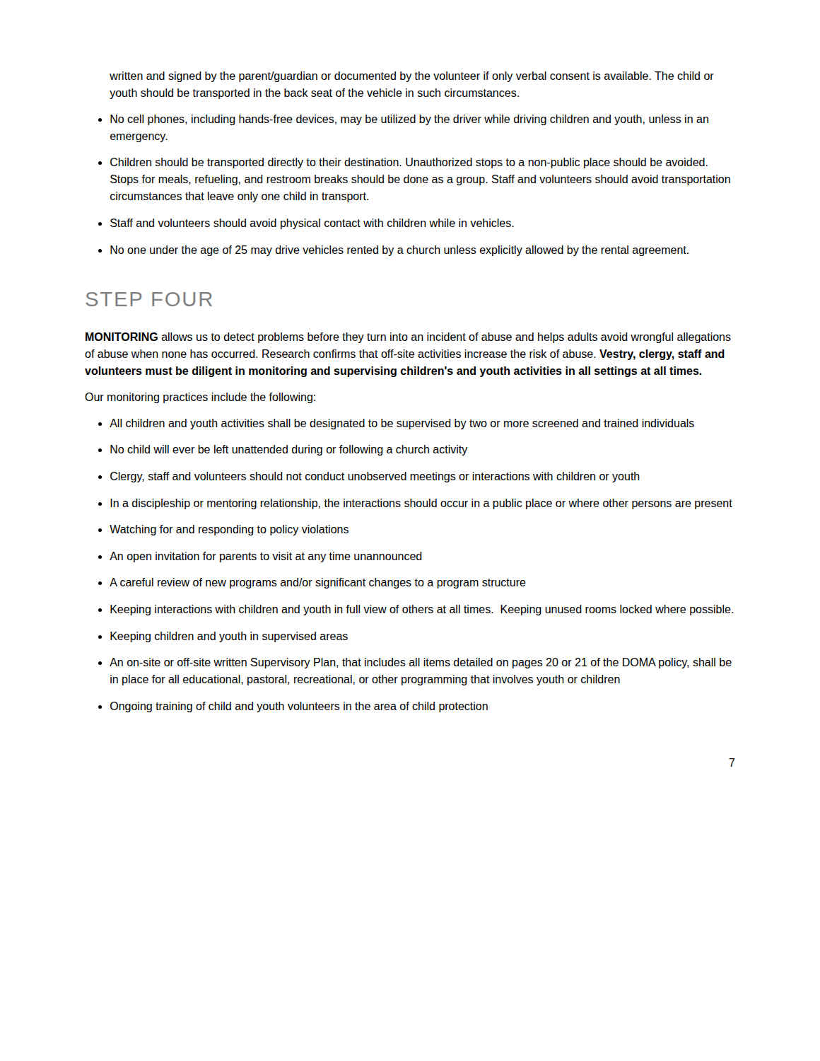written and signed by the parent/guardian or documented by the volunteer if only verbal consent is available. The child or youth should be transported in the back seat of the vehicle in such circumstances.
No cell phones, including hands-free devices, may be utilized by the driver while driving children and youth, unless in an emergency.
Children should be transported directly to their destination. Unauthorized stops to a non-public place should be avoided. Stops for meals, refueling, and restroom breaks should be done as a group. Staff and volunteers should avoid transportation circumstances that leave only one child in transport.
Staff and volunteers should avoid physical contact with children while in vehicles.
No one under the age of 25 may drive vehicles rented by a church unless explicitly allowed by the rental agreement.
STEP FOUR
MONITORING allows us to detect problems before they turn into an incident of abuse and helps adults avoid wrongful allegations of abuse when none has occurred. Research confirms that off-site activities increase the risk of abuse. Vestry, clergy, staff and volunteers must be diligent in monitoring and supervising children's and youth activities in all settings at all times.
Our monitoring practices include the following:
All children and youth activities shall be designated to be supervised by two or more screened and trained individuals
No child will ever be left unattended during or following a church activity
Clergy, staff and volunteers should not conduct unobserved meetings or interactions with children or youth
In a discipleship or mentoring relationship, the interactions should occur in a public place or where other persons are present
Watching for and responding to policy violations
An open invitation for parents to visit at any time unannounced
A careful review of new programs and/or significant changes to a program structure
Keeping interactions with children and youth in full view of others at all times. Keeping unused rooms locked where possible.
Keeping children and youth in supervised areas
An on-site or off-site written Supervisory Plan, that includes all items detailed on pages 20 or 21 of the DOMA policy, shall be in place for all educational, pastoral, recreational, or other programming that involves youth or children
Ongoing training of child and youth volunteers in the area of child protection
7